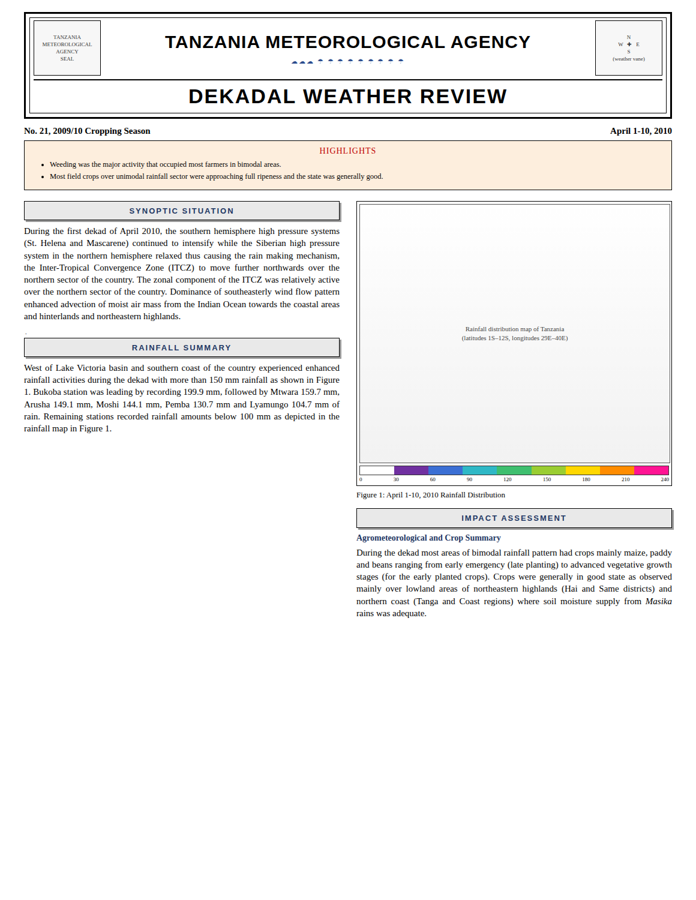TANZANIA
METEOROLOGICAL
AGENCY
SEAL
Tanzania Meteorological Agency
☁☁☁ ☂ ☂ ☂ ☂ ☂ ☂ ☂ ☂ ☂
N
W ✚ E
S
(weather vane)
Dekadal Weather Review
No. 21, 2009/10 Cropping Season April 1-10, 2010
HIGHLIGHTS
Weeding was the major activity that occupied most farmers in bimodal areas.
Most field crops over unimodal rainfall sector were approaching full ripeness and the state was generally good.
SYNOPTIC SITUATION
During the first dekad of April 2010, the southern hemisphere high pressure systems (St. Helena and Mascarene) continued to intensify while the Siberian high pressure system in the northern hemisphere relaxed thus causing the rain making mechanism, the Inter-Tropical Convergence Zone (ITCZ) to move further northwards over the northern sector of the country. The zonal component of the ITCZ was relatively active over the northern sector of the country. Dominance of southeasterly wind flow pattern enhanced advection of moist air mass from the Indian Ocean towards the coastal areas and hinterlands and northeastern highlands.
.
RAINFALL SUMMARY
West of Lake Victoria basin and southern coast of the country experienced enhanced rainfall activities during the dekad with more than 150 mm rainfall as shown in Figure 1. Bukoba station was leading by recording 199.9 mm, followed by Mtwara 159.7 mm, Arusha 149.1 mm, Moshi 144.1 mm, Pemba 130.7 mm and Lyamungo 104.7 mm of rain. Remaining stations recorded rainfall amounts below 100 mm as depicted in the rainfall map in Figure 1.
Rainfall distribution map of Tanzania
(latitudes 1S–12S, longitudes 29E–40E)
0306090120150180210240
Figure 1: April 1-10, 2010 Rainfall Distribution
IMPACT ASSESSMENT
Agrometeorological and Crop Summary
During the dekad most areas of bimodal rainfall pattern had crops mainly maize, paddy and beans ranging from early emergency (late planting) to advanced vegetative growth stages (for the early planted crops). Crops were generally in good state as observed mainly over lowland areas of northeastern highlands (Hai and Same districts) and northern coast (Tanga and Coast regions) where soil moisture supply from Masika rains was adequate.